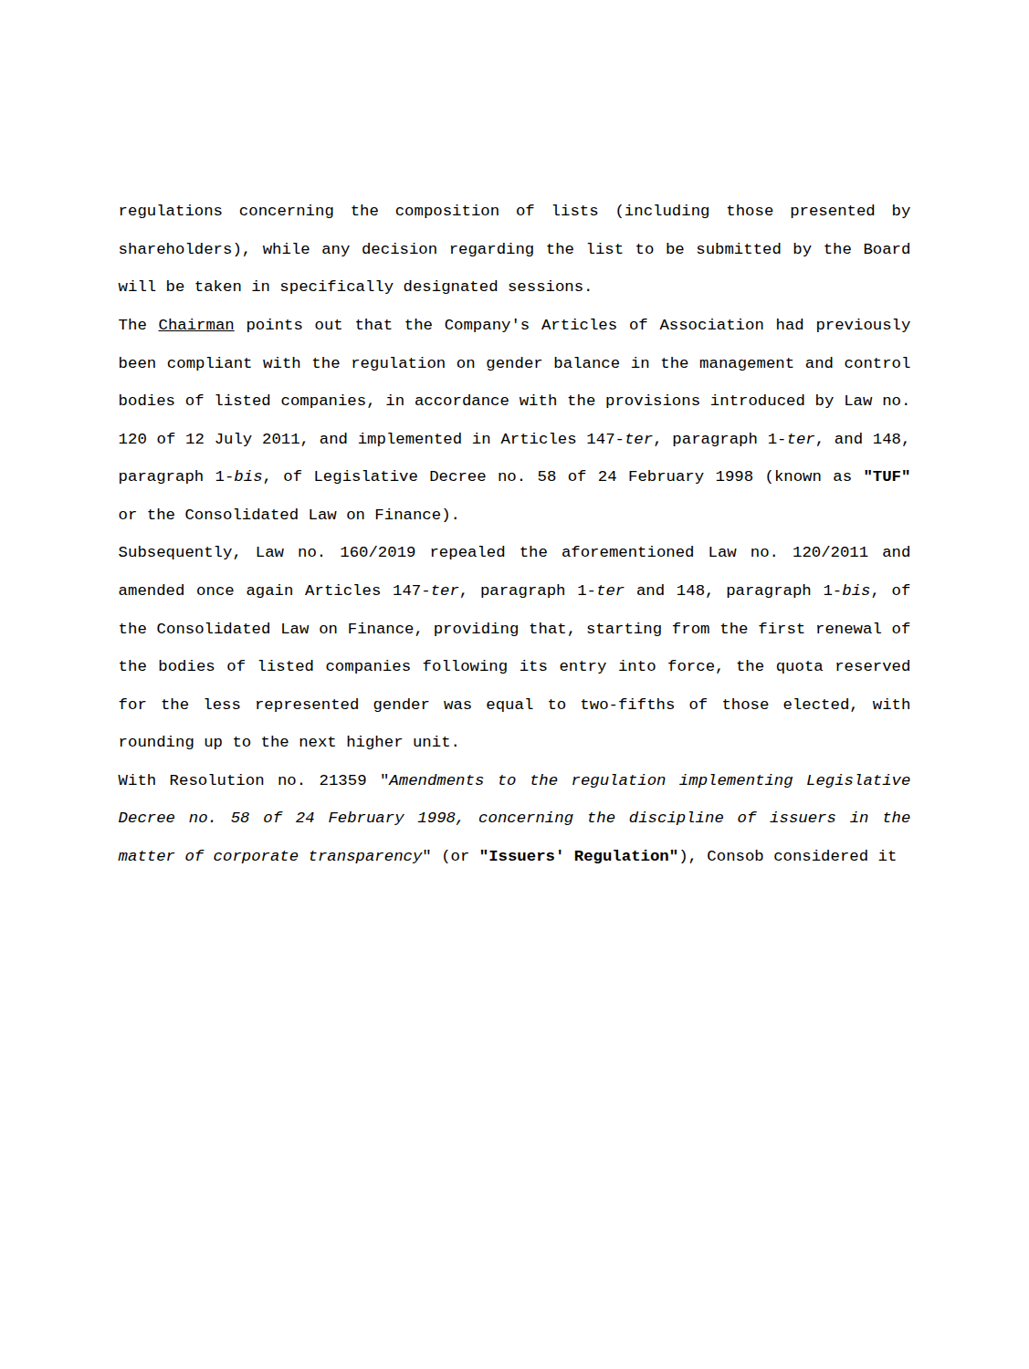regulations concerning the composition of lists (including those presented by shareholders), while any decision regarding the list to be submitted by the Board will be taken in specifically designated sessions.
The Chairman points out that the Company's Articles of Association had previously been compliant with the regulation on gender balance in the management and control bodies of listed companies, in accordance with the provisions introduced by Law no. 120 of 12 July 2011, and implemented in Articles 147-ter, paragraph 1-ter, and 148, paragraph 1-bis, of Legislative Decree no. 58 of 24 February 1998 (known as "TUF" or the Consolidated Law on Finance).
Subsequently, Law no. 160/2019 repealed the aforementioned Law no. 120/2011 and amended once again Articles 147-ter, paragraph 1-ter and 148, paragraph 1-bis, of the Consolidated Law on Finance, providing that, starting from the first renewal of the bodies of listed companies following its entry into force, the quota reserved for the less represented gender was equal to two-fifths of those elected, with rounding up to the next higher unit.
With Resolution no. 21359 "Amendments to the regulation implementing Legislative Decree no. 58 of 24 February 1998, concerning the discipline of issuers in the matter of corporate transparency" (or "Issuers' Regulation"), Consob considered it